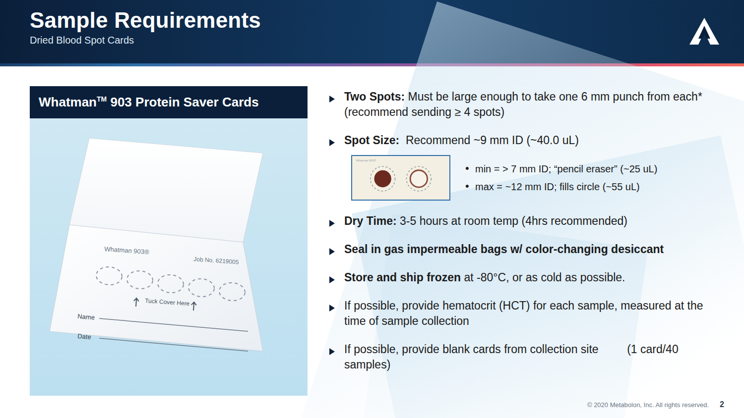Sample Requirements
Dried Blood Spot Cards
WhatmanTM 903 Protein Saver Cards
Whatman 903® Job No. 6219005 Tuck Cover Here Name Date
Two Spots: Must be large enough to take one 6 mm punch from each* (recommend sending ≥ 4 spots)
Spot Size: Recommend ~9 mm ID (~40.0 uL)
Whatman 903®
min = > 7 mm ID; “pencil eraser” (~25 uL)
max = ~12 mm ID; fills circle (~55 uL)
Dry Time: 3-5 hours at room temp (4hrs recommended)
Seal in gas impermeable bags w/ color-changing desiccant
Store and ship frozen at -80°C, or as cold as possible.
If possible, provide hematocrit (HCT) for each sample, measured at the time of sample collection
If possible, provide blank cards from collection site (1 card/40 samples)
© 2020 Metabolon, Inc. All rights reserved. 2